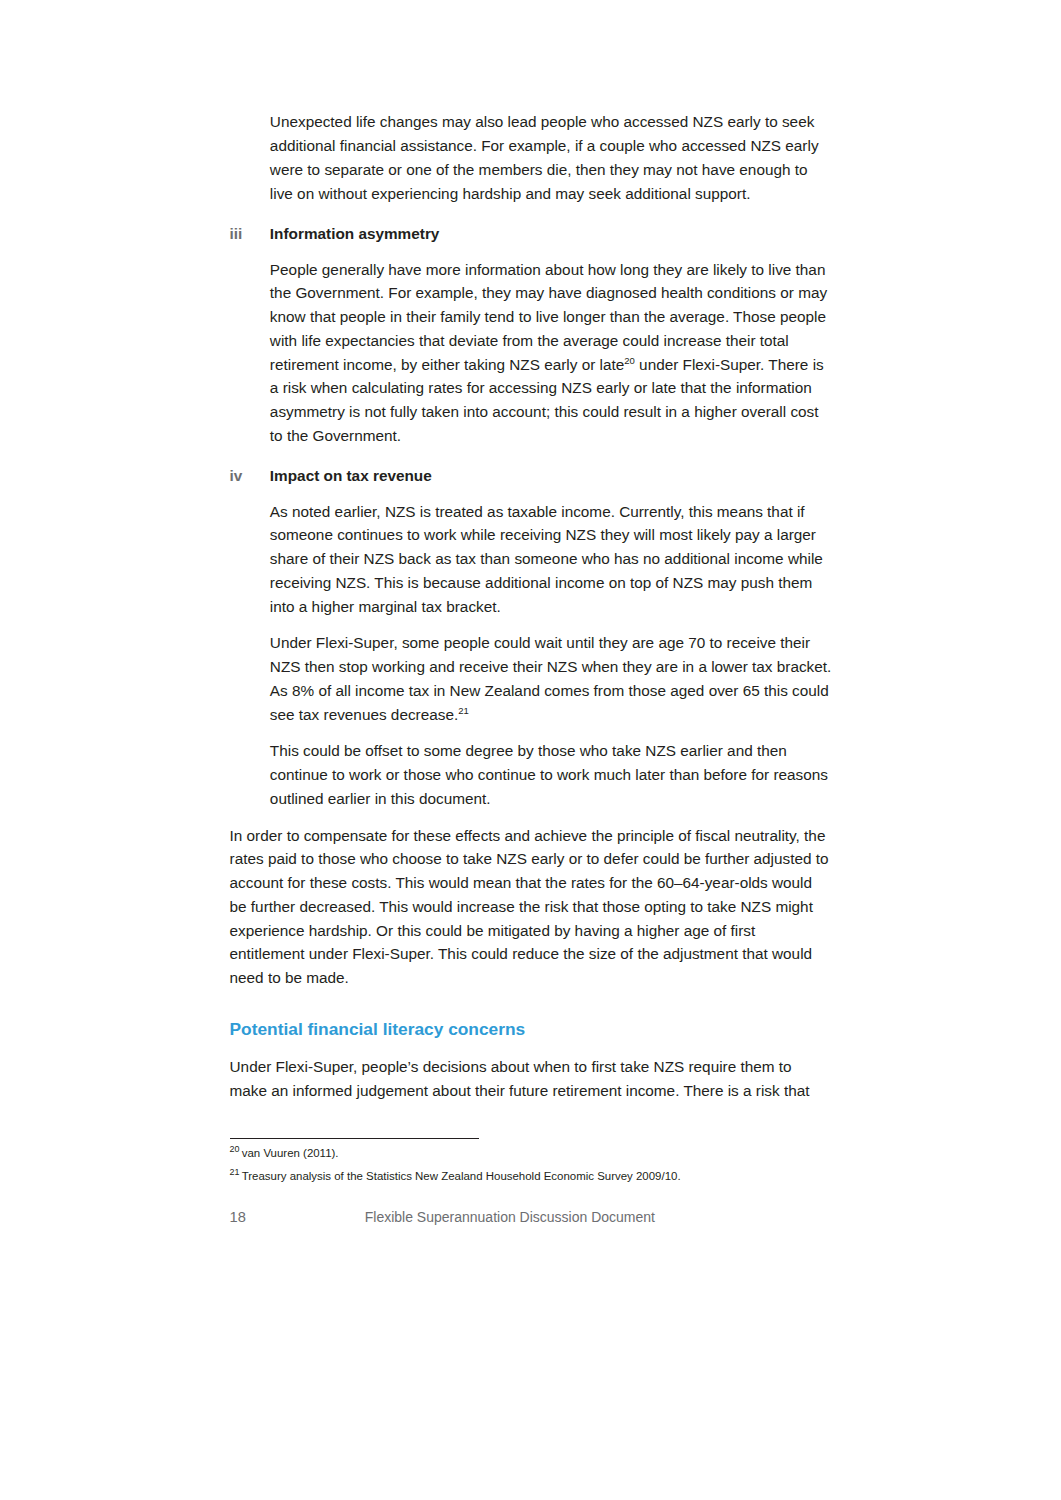Unexpected life changes may also lead people who accessed NZS early to seek additional financial assistance. For example, if a couple who accessed NZS early were to separate or one of the members die, then they may not have enough to live on without experiencing hardship and may seek additional support.
iii Information asymmetry
People generally have more information about how long they are likely to live than the Government. For example, they may have diagnosed health conditions or may know that people in their family tend to live longer than the average. Those people with life expectancies that deviate from the average could increase their total retirement income, by either taking NZS early or late20 under Flexi-Super. There is a risk when calculating rates for accessing NZS early or late that the information asymmetry is not fully taken into account; this could result in a higher overall cost to the Government.
iv Impact on tax revenue
As noted earlier, NZS is treated as taxable income. Currently, this means that if someone continues to work while receiving NZS they will most likely pay a larger share of their NZS back as tax than someone who has no additional income while receiving NZS. This is because additional income on top of NZS may push them into a higher marginal tax bracket.
Under Flexi-Super, some people could wait until they are age 70 to receive their NZS then stop working and receive their NZS when they are in a lower tax bracket. As 8% of all income tax in New Zealand comes from those aged over 65 this could see tax revenues decrease.21
This could be offset to some degree by those who take NZS earlier and then continue to work or those who continue to work much later than before for reasons outlined earlier in this document.
In order to compensate for these effects and achieve the principle of fiscal neutrality, the rates paid to those who choose to take NZS early or to defer could be further adjusted to account for these costs. This would mean that the rates for the 60–64-year-olds would be further decreased. This would increase the risk that those opting to take NZS might experience hardship. Or this could be mitigated by having a higher age of first entitlement under Flexi-Super. This could reduce the size of the adjustment that would need to be made.
Potential financial literacy concerns
Under Flexi-Super, people’s decisions about when to first take NZS require them to make an informed judgement about their future retirement income. There is a risk that
20van Vuuren (2011).
21Treasury analysis of the Statistics New Zealand Household Economic Survey 2009/10.
18
Flexible Superannuation Discussion Document